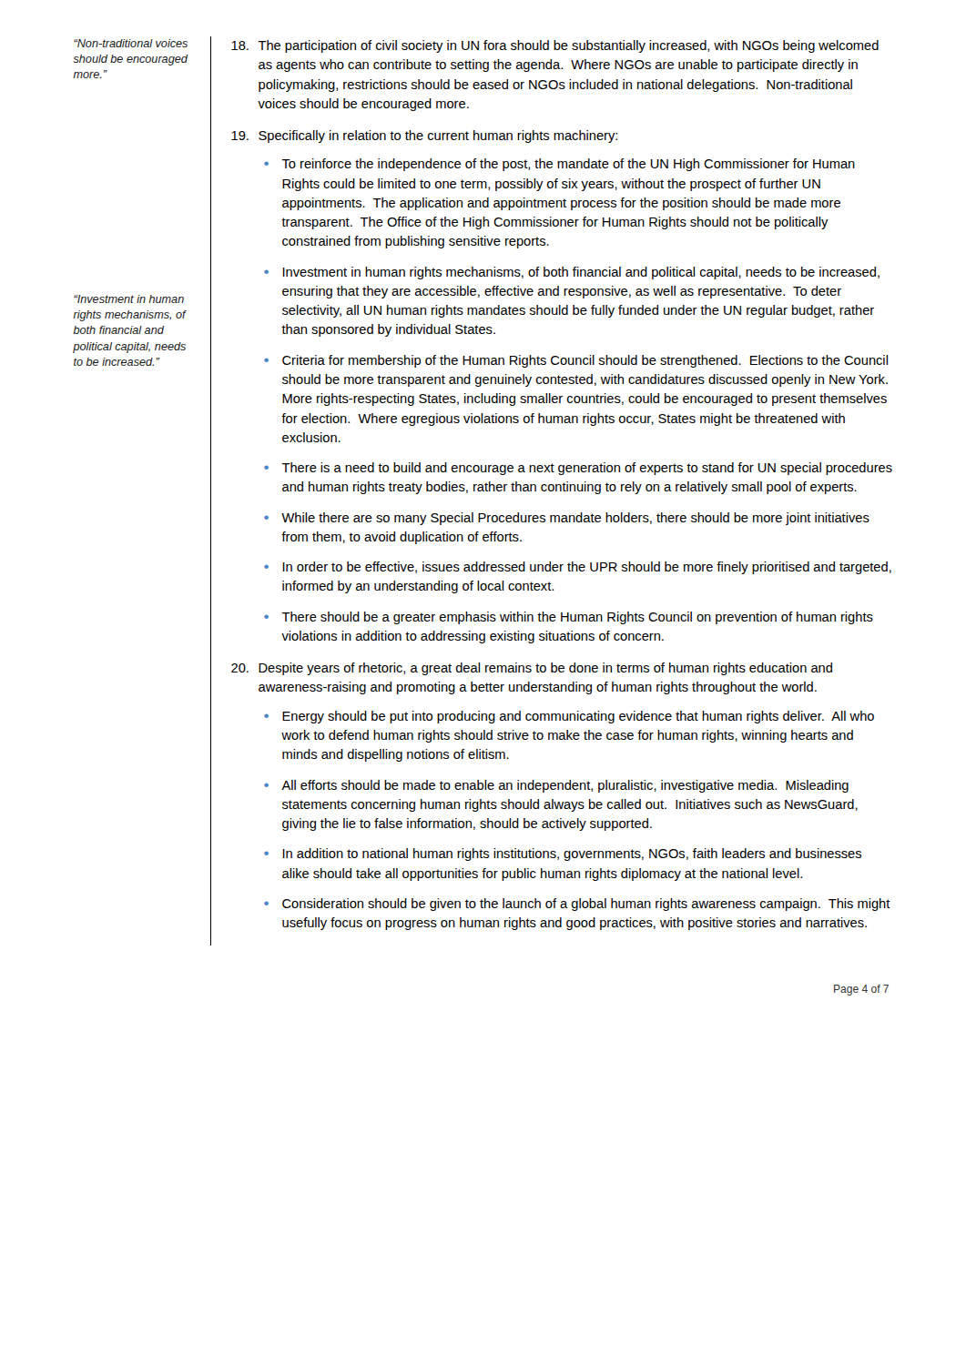“Non-traditional voices should be encouraged more.”
“Investment in human rights mechanisms, of both financial and political capital, needs to be increased.”
18. The participation of civil society in UN fora should be substantially increased, with NGOs being welcomed as agents who can contribute to setting the agenda. Where NGOs are unable to participate directly in policymaking, restrictions should be eased or NGOs included in national delegations. Non-traditional voices should be encouraged more.
19. Specifically in relation to the current human rights machinery:
To reinforce the independence of the post, the mandate of the UN High Commissioner for Human Rights could be limited to one term, possibly of six years, without the prospect of further UN appointments. The application and appointment process for the position should be made more transparent. The Office of the High Commissioner for Human Rights should not be politically constrained from publishing sensitive reports.
Investment in human rights mechanisms, of both financial and political capital, needs to be increased, ensuring that they are accessible, effective and responsive, as well as representative. To deter selectivity, all UN human rights mandates should be fully funded under the UN regular budget, rather than sponsored by individual States.
Criteria for membership of the Human Rights Council should be strengthened. Elections to the Council should be more transparent and genuinely contested, with candidatures discussed openly in New York. More rights-respecting States, including smaller countries, could be encouraged to present themselves for election. Where egregious violations of human rights occur, States might be threatened with exclusion.
There is a need to build and encourage a next generation of experts to stand for UN special procedures and human rights treaty bodies, rather than continuing to rely on a relatively small pool of experts.
While there are so many Special Procedures mandate holders, there should be more joint initiatives from them, to avoid duplication of efforts.
In order to be effective, issues addressed under the UPR should be more finely prioritised and targeted, informed by an understanding of local context.
There should be a greater emphasis within the Human Rights Council on prevention of human rights violations in addition to addressing existing situations of concern.
20. Despite years of rhetoric, a great deal remains to be done in terms of human rights education and awareness-raising and promoting a better understanding of human rights throughout the world.
Energy should be put into producing and communicating evidence that human rights deliver. All who work to defend human rights should strive to make the case for human rights, winning hearts and minds and dispelling notions of elitism.
All efforts should be made to enable an independent, pluralistic, investigative media. Misleading statements concerning human rights should always be called out. Initiatives such as NewsGuard, giving the lie to false information, should be actively supported.
In addition to national human rights institutions, governments, NGOs, faith leaders and businesses alike should take all opportunities for public human rights diplomacy at the national level.
Consideration should be given to the launch of a global human rights awareness campaign. This might usefully focus on progress on human rights and good practices, with positive stories and narratives.
Page 4 of 7